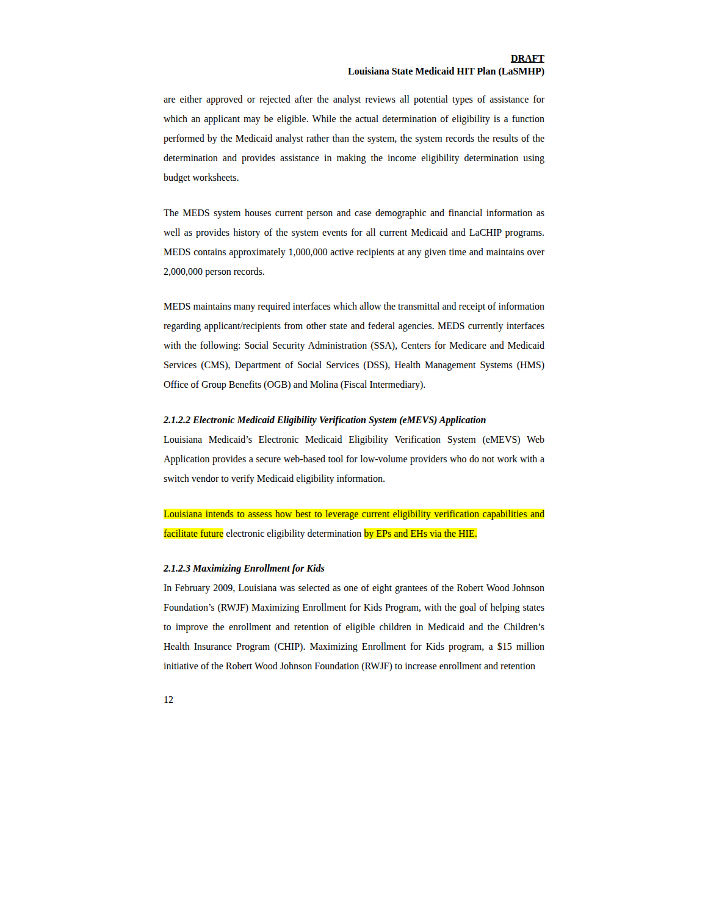DRAFT
Louisiana State Medicaid HIT Plan (LaSMHP)
are either approved or rejected after the analyst reviews all potential types of assistance for which an applicant may be eligible. While the actual determination of eligibility is a function performed by the Medicaid analyst rather than the system, the system records the results of the determination and provides assistance in making the income eligibility determination using budget worksheets.
The MEDS system houses current person and case demographic and financial information as well as provides history of the system events for all current Medicaid and LaCHIP programs. MEDS contains approximately 1,000,000 active recipients at any given time and maintains over 2,000,000 person records.
MEDS maintains many required interfaces which allow the transmittal and receipt of information regarding applicant/recipients from other state and federal agencies. MEDS currently interfaces with the following: Social Security Administration (SSA), Centers for Medicare and Medicaid Services (CMS), Department of Social Services (DSS), Health Management Systems (HMS) Office of Group Benefits (OGB) and Molina (Fiscal Intermediary).
2.1.2.2 Electronic Medicaid Eligibility Verification System (eMEVS) Application
Louisiana Medicaid’s Electronic Medicaid Eligibility Verification System (eMEVS) Web Application provides a secure web-based tool for low-volume providers who do not work with a switch vendor to verify Medicaid eligibility information.
Louisiana intends to assess how best to leverage current eligibility verification capabilities and facilitate future electronic eligibility determination by EPs and EHs via the HIE.
2.1.2.3 Maximizing Enrollment for Kids
In February 2009, Louisiana was selected as one of eight grantees of the Robert Wood Johnson Foundation’s (RWJF) Maximizing Enrollment for Kids Program, with the goal of helping states to improve the enrollment and retention of eligible children in Medicaid and the Children’s Health Insurance Program (CHIP). Maximizing Enrollment for Kids program, a $15 million initiative of the Robert Wood Johnson Foundation (RWJF) to increase enrollment and retention
12